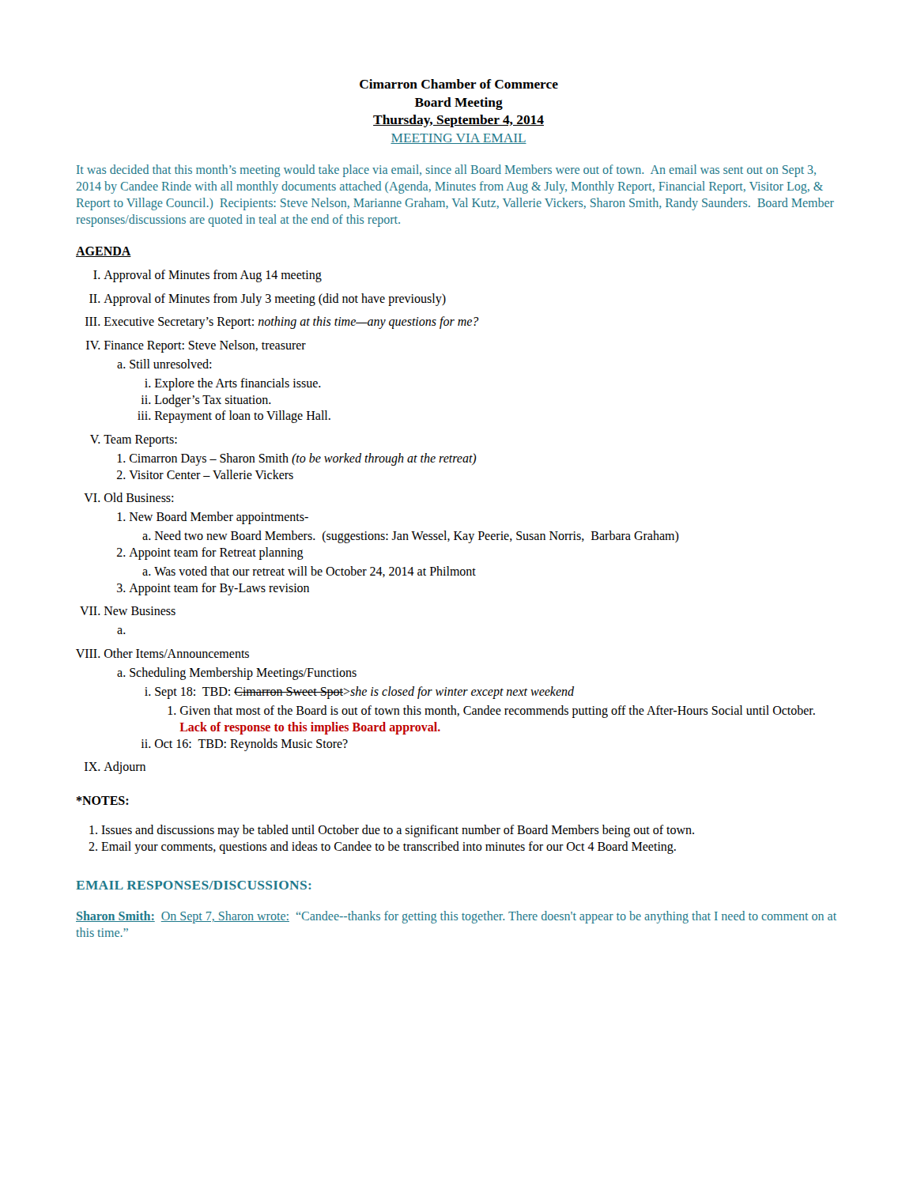Cimarron Chamber of Commerce
Board Meeting
Thursday, September 4, 2014
MEETING VIA EMAIL
It was decided that this month’s meeting would take place via email, since all Board Members were out of town. An email was sent out on Sept 3, 2014 by Candee Rinde with all monthly documents attached (Agenda, Minutes from Aug & July, Monthly Report, Financial Report, Visitor Log, & Report to Village Council.) Recipients: Steve Nelson, Marianne Graham, Val Kutz, Vallerie Vickers, Sharon Smith, Randy Saunders. Board Member responses/discussions are quoted in teal at the end of this report.
AGENDA
Approval of Minutes from Aug 14 meeting
Approval of Minutes from July 3 meeting (did not have previously)
Executive Secretary’s Report: nothing at this time—any questions for me?
Finance Report: Steve Nelson, treasurer
Still unresolved:
Explore the Arts financials issue.
Lodger’s Tax situation.
Repayment of loan to Village Hall.
Team Reports:
Cimarron Days – Sharon Smith (to be worked through at the retreat)
Visitor Center – Vallerie Vickers
Old Business:
New Board Member appointments-
Need two new Board Members. (suggestions: Jan Wessel, Kay Peerie, Susan Norris, Barbara Graham)
Appoint team for Retreat planning
Was voted that our retreat will be October 24, 2014 at Philmont
Appoint team for By-Laws revision
New Business
Other Items/Announcements
Scheduling Membership Meetings/Functions
Sept 18: TBD: Cimarron Sweet Spot>she is closed for winter except next weekend
Given that most of the Board is out of town this month, Candee recommends putting off the After-Hours Social until October. Lack of response to this implies Board approval.
Oct 16: TBD: Reynolds Music Store?
Adjourn
*NOTES:
Issues and discussions may be tabled until October due to a significant number of Board Members being out of town.
Email your comments, questions and ideas to Candee to be transcribed into minutes for our Oct 4 Board Meeting.
EMAIL RESPONSES/DISCUSSIONS:
Sharon Smith: On Sept 7, Sharon wrote: “Candee--thanks for getting this together. There doesn't appear to be anything that I need to comment on at this time.”